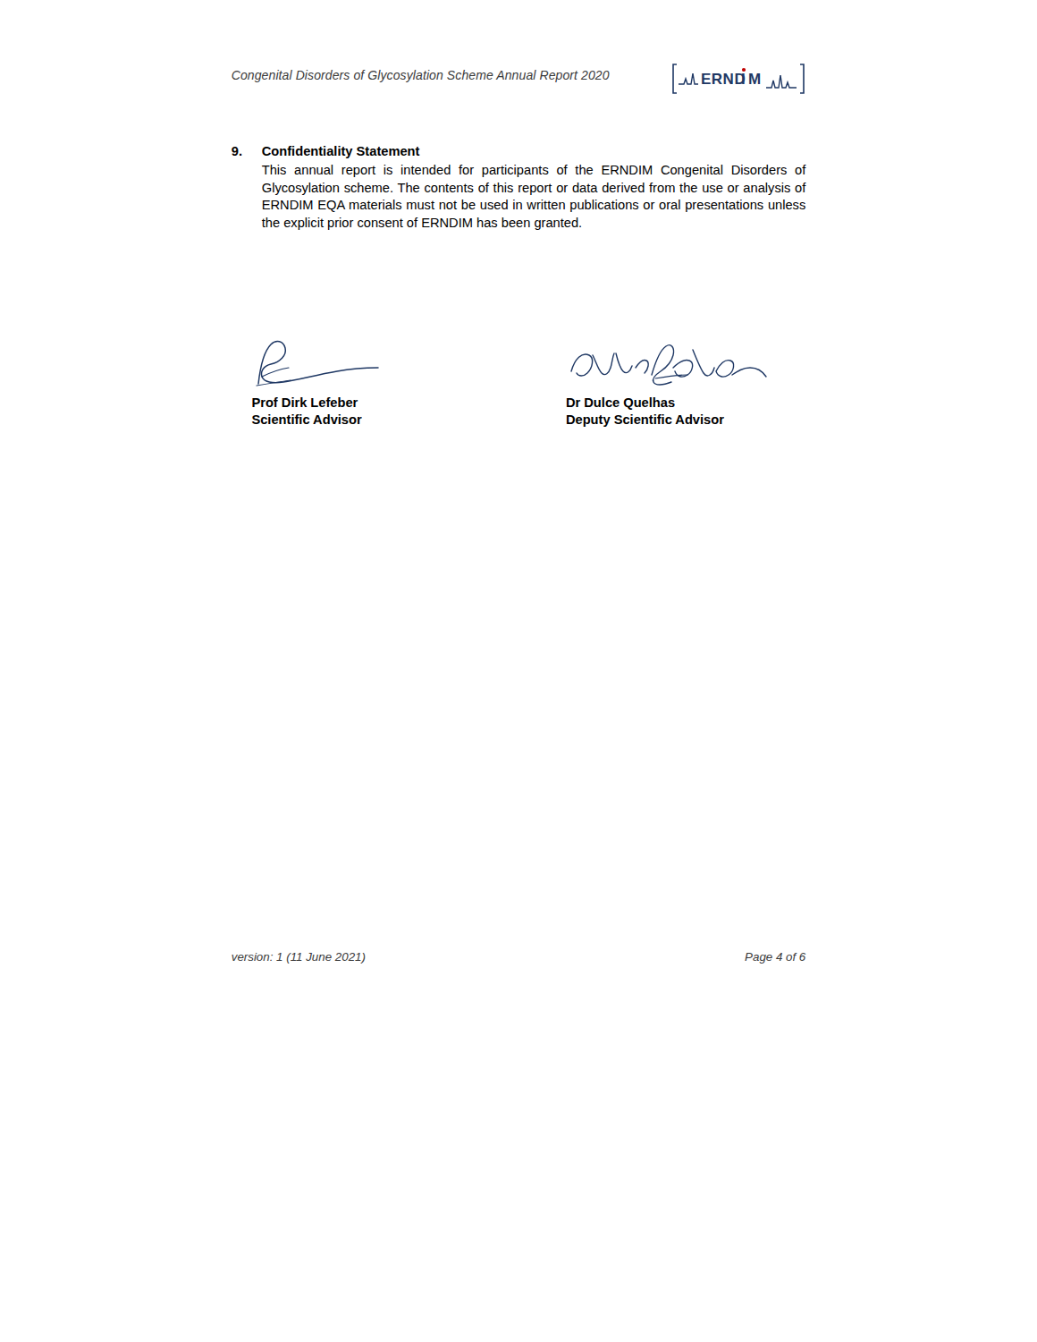Congenital Disorders of Glycosylation Scheme Annual Report 2020
ERND M I
9.
Confidentiality Statement
This annual report is intended for participants of the ERNDIM Congenital Disorders of Glycosylation scheme. The contents of this report or data derived from the use or analysis of ERNDIM EQA materials must not be used in written publications or oral presentations unless the explicit prior consent of ERNDIM has been granted.
Prof Dirk Lefeber
Scientific Advisor
Dr Dulce Quelhas
Deputy Scientific Advisor
version: 1 (11 June 2021)
Page 4 of 6